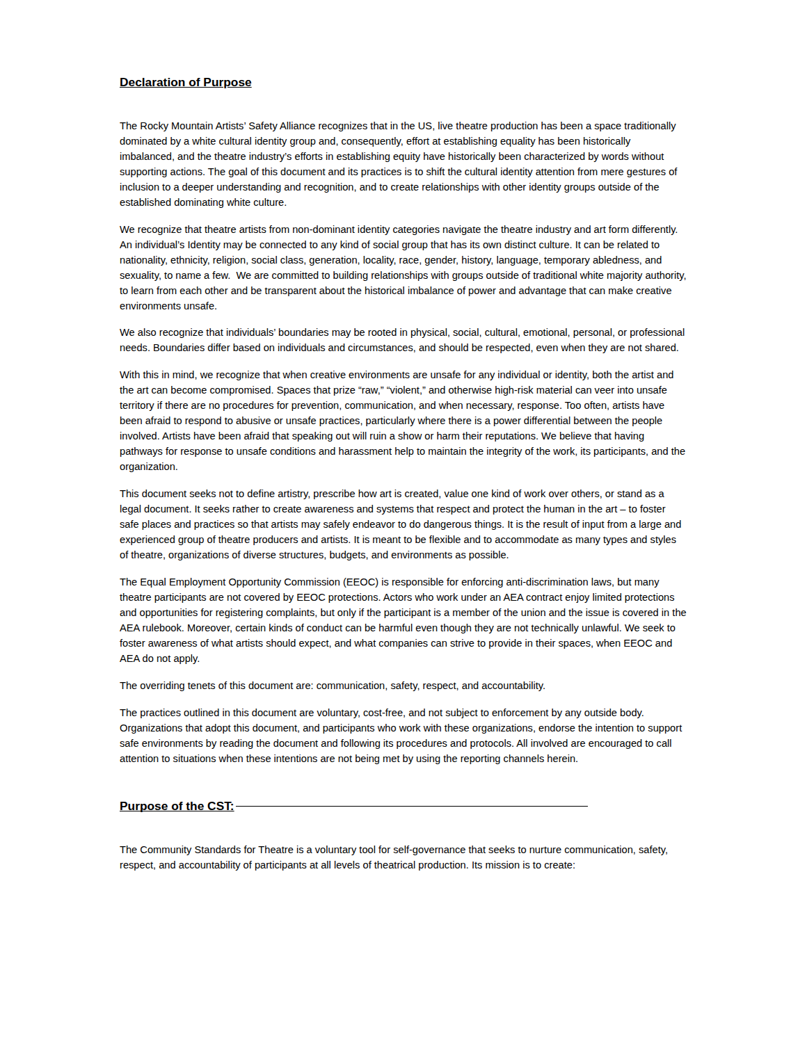Declaration of Purpose
The Rocky Mountain Artists’ Safety Alliance recognizes that in the US, live theatre production has been a space traditionally dominated by a white cultural identity group and, consequently, effort at establishing equality has been historically imbalanced, and the theatre industry’s efforts in establishing equity have historically been characterized by words without supporting actions. The goal of this document and its practices is to shift the cultural identity attention from mere gestures of inclusion to a deeper understanding and recognition, and to create relationships with other identity groups outside of the established dominating white culture.
We recognize that theatre artists from non-dominant identity categories navigate the theatre industry and art form differently. An individual’s Identity may be connected to any kind of social group that has its own distinct culture. It can be related to nationality, ethnicity, religion, social class, generation, locality, race, gender, history, language, temporary abledness, and sexuality, to name a few. We are committed to building relationships with groups outside of traditional white majority authority, to learn from each other and be transparent about the historical imbalance of power and advantage that can make creative environments unsafe.
We also recognize that individuals’ boundaries may be rooted in physical, social, cultural, emotional, personal, or professional needs. Boundaries differ based on individuals and circumstances, and should be respected, even when they are not shared.
With this in mind, we recognize that when creative environments are unsafe for any individual or identity, both the artist and the art can become compromised. Spaces that prize “raw,” “violent,” and otherwise high-risk material can veer into unsafe territory if there are no procedures for prevention, communication, and when necessary, response. Too often, artists have been afraid to respond to abusive or unsafe practices, particularly where there is a power differential between the people involved. Artists have been afraid that speaking out will ruin a show or harm their reputations. We believe that having pathways for response to unsafe conditions and harassment help to maintain the integrity of the work, its participants, and the organization.
This document seeks not to define artistry, prescribe how art is created, value one kind of work over others, or stand as a legal document. It seeks rather to create awareness and systems that respect and protect the human in the art – to foster safe places and practices so that artists may safely endeavor to do dangerous things. It is the result of input from a large and experienced group of theatre producers and artists. It is meant to be flexible and to accommodate as many types and styles of theatre, organizations of diverse structures, budgets, and environments as possible.
The Equal Employment Opportunity Commission (EEOC) is responsible for enforcing anti-discrimination laws, but many theatre participants are not covered by EEOC protections. Actors who work under an AEA contract enjoy limited protections and opportunities for registering complaints, but only if the participant is a member of the union and the issue is covered in the AEA rulebook. Moreover, certain kinds of conduct can be harmful even though they are not technically unlawful. We seek to foster awareness of what artists should expect, and what companies can strive to provide in their spaces, when EEOC and AEA do not apply.
The overriding tenets of this document are: communication, safety, respect, and accountability.
The practices outlined in this document are voluntary, cost-free, and not subject to enforcement by any outside body. Organizations that adopt this document, and participants who work with these organizations, endorse the intention to support safe environments by reading the document and following its procedures and protocols. All involved are encouraged to call attention to situations when these intentions are not being met by using the reporting channels herein.
Purpose of the CST:
The Community Standards for Theatre is a voluntary tool for self-governance that seeks to nurture communication, safety, respect, and accountability of participants at all levels of theatrical production. Its mission is to create: